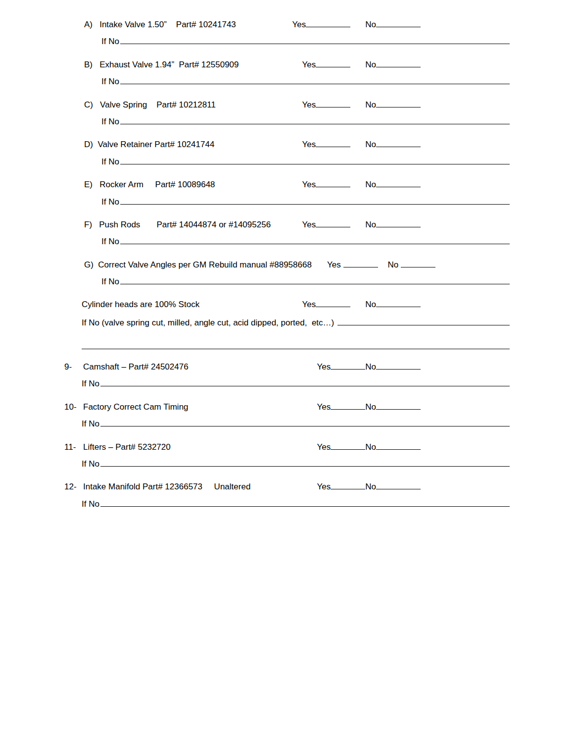A) Intake Valve 1.50” Part# 10241743 Yes No
If No
B) Exhaust Valve 1.94” Part# 12550909 Yes No
If No
C) Valve Spring Part# 10212811 Yes No
If No
D) Valve Retainer Part# 10241744 Yes No
If No
E) Rocker Arm Part# 10089648 Yes No
If No
F) Push Rods Part# 14044874 or #14095256 Yes No
If No
G) Correct Valve Angles per GM Rebuild manual #88958668 Yes No
If No
Cylinder heads are 100% Stock Yes No
If No (valve spring cut, milled, angle cut, acid dipped, ported, etc…)
9-Camshaft – Part# 24502476 Yes No
If No
10-Factory Correct Cam Timing Yes No
If No
11-Lifters – Part# 5232720 Yes No
If No
12-Intake Manifold Part# 12366573 Unaltered Yes No
If No